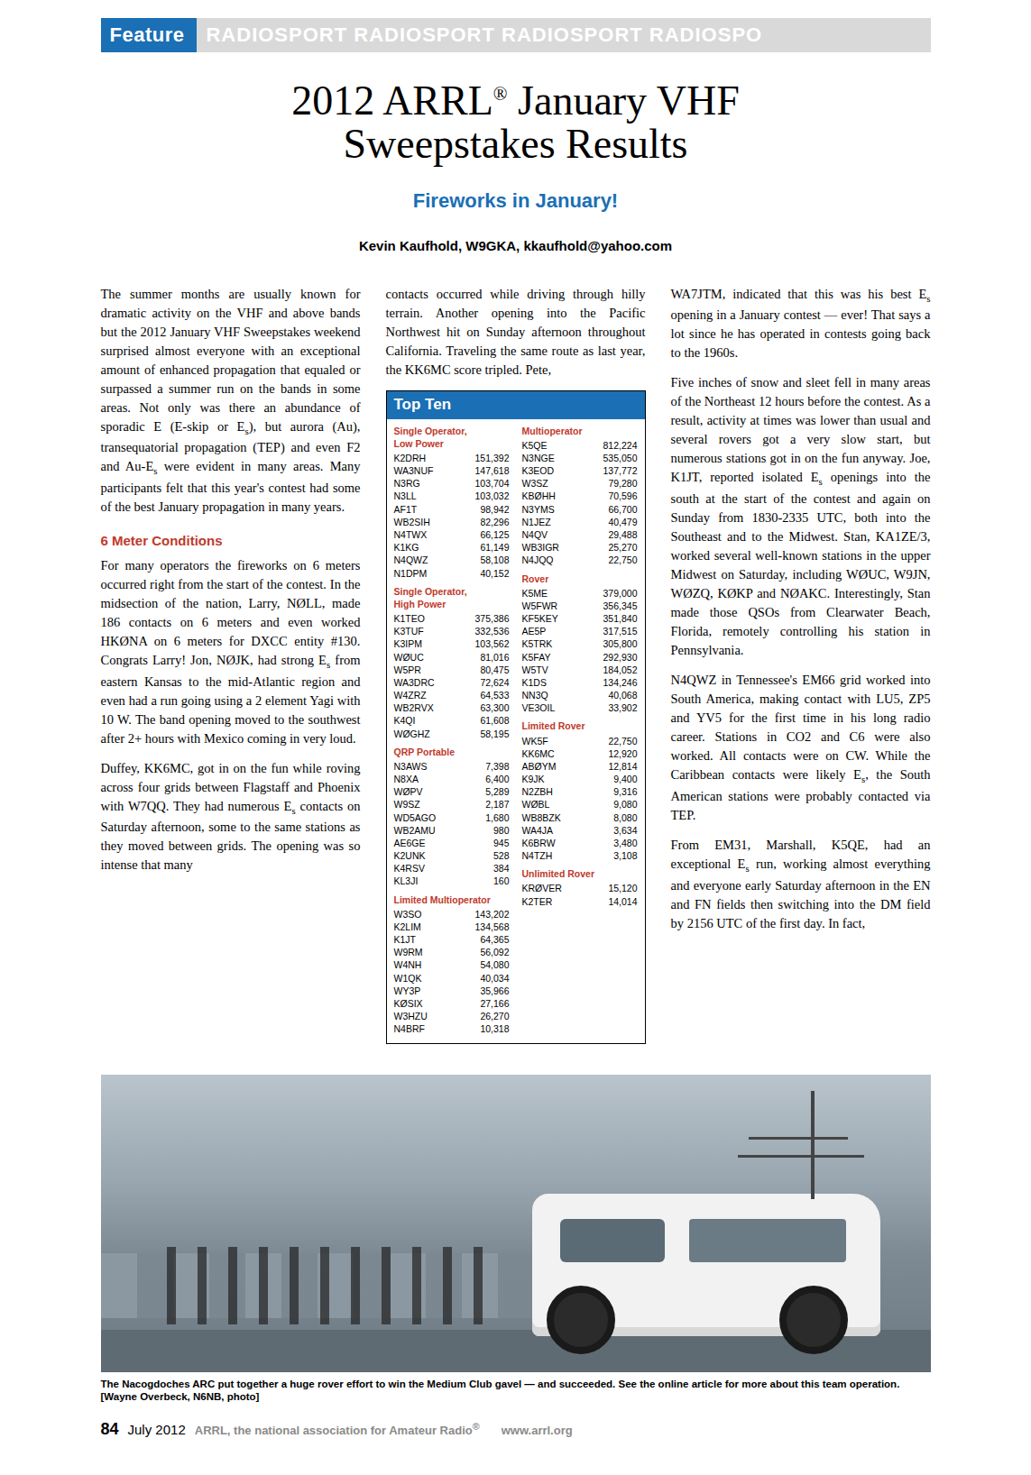Feature
RADIOSPORT RADIOSPORT RADIOSPORT RADIOSPO
2012 ARRL® January VHF
Sweepstakes Results
Fireworks in January!
Kevin Kaufhold, W9GKA, kkaufhold@yahoo.com
The summer months are usually known for dramatic activity on the VHF and above bands but the 2012 January VHF Sweepstakes weekend surprised almost everyone with an exceptional amount of enhanced propagation that equaled or surpassed a summer run on the bands in some areas. Not only was there an abundance of sporadic E (E-skip or Es), but aurora (Au), transequatorial propagation (TEP) and even F2 and Au-Es were evident in many areas. Many participants felt that this year's contest had some of the best January propagation in many years.
6 Meter Conditions
For many operators the fireworks on 6 meters occurred right from the start of the contest. In the midsection of the nation, Larry, NØLL, made 186 contacts on 6 meters and even worked HKØNA on 6 meters for DXCC entity #130. Congrats Larry! Jon, NØJK, had strong Es from eastern Kansas to the mid-Atlantic region and even had a run going using a 2 element Yagi with 10 W. The band opening moved to the southwest after 2+ hours with Mexico coming in very loud.
Duffey, KK6MC, got in on the fun while roving across four grids between Flagstaff and Phoenix with W7QQ. They had numerous Es contacts on Saturday afternoon, some to the same stations as they moved between grids. The opening was so intense that many
contacts occurred while driving through hilly terrain. Another opening into the Pacific Northwest hit on Sunday afternoon throughout California. Traveling the same route as last year, the KK6MC score tripled. Pete,
Top Ten
Single Operator,
Low Power
| K2DRH | 151,392 |
| WA3NUF | 147,618 |
| N3RG | 103,704 |
| N3LL | 103,032 |
| AF1T | 98,942 |
| WB2SIH | 82,296 |
| N4TWX | 66,125 |
| K1KG | 61,149 |
| N4QWZ | 58,108 |
| N1DPM | 40,152 |
Single Operator,
High Power
| K1TEO | 375,386 |
| K3TUF | 332,536 |
| K3IPM | 103,562 |
| WØUC | 81,016 |
| W5PR | 80,475 |
| WA3DRC | 72,624 |
| W4ZRZ | 64,533 |
| WB2RVX | 63,300 |
| K4QI | 61,608 |
| WØGHZ | 58,195 |
QRP Portable
| N3AWS | 7,398 |
| N8XA | 6,400 |
| WØPV | 5,289 |
| W9SZ | 2,187 |
| WD5AGO | 1,680 |
| WB2AMU | 980 |
| AE6GE | 945 |
| K2UNK | 528 |
| K4RSV | 384 |
| KL3JI | 160 |
Limited Multioperator
| W3SO | 143,202 |
| K2LIM | 134,568 |
| K1JT | 64,365 |
| W9RM | 56,092 |
| W4NH | 54,080 |
| W1QK | 40,034 |
| WY3P | 35,966 |
| KØSIX | 27,166 |
| W3HZU | 26,270 |
| N4BRF | 10,318 |
Multioperator
| K5QE | 812,224 |
| N3NGE | 535,050 |
| K3EOD | 137,772 |
| W3SZ | 79,280 |
| KBØHH | 70,596 |
| N3YMS | 66,700 |
| N1JEZ | 40,479 |
| N4QV | 29,488 |
| WB3IGR | 25,270 |
| N4JQQ | 22,750 |
Rover
| K5ME | 379,000 |
| W5FWR | 356,345 |
| KF5KEY | 351,840 |
| AE5P | 317,515 |
| K5TRK | 305,800 |
| K5FAY | 292,930 |
| W5TV | 184,052 |
| K1DS | 134,246 |
| NN3Q | 40,068 |
| VE3OIL | 33,902 |
Limited Rover
| WK5F | 22,750 |
| KK6MC | 12,920 |
| ABØYM | 12,814 |
| K9JK | 9,400 |
| N2ZBH | 9,316 |
| WØBL | 9,080 |
| WB8BZK | 8,080 |
| WA4JA | 3,634 |
| K6BRW | 3,480 |
| N4TZH | 3,108 |
Unlimited Rover
| KRØVER | 15,120 |
| K2TER | 14,014 |
WA7JTM, indicated that this was his best Es opening in a January contest — ever! That says a lot since he has operated in contests going back to the 1960s.
Five inches of snow and sleet fell in many areas of the Northeast 12 hours before the contest. As a result, activity at times was lower than usual and several rovers got a very slow start, but numerous stations got in on the fun anyway. Joe, K1JT, reported isolated Es openings into the south at the start of the contest and again on Sunday from 1830-2335 UTC, both into the Southeast and to the Midwest. Stan, KA1ZE/3, worked several well-known stations in the upper Midwest on Saturday, including WØUC, W9JN, WØZQ, KØKP and NØAKC. Interestingly, Stan made those QSOs from Clearwater Beach, Florida, remotely controlling his station in Pennsylvania.
N4QWZ in Tennessee's EM66 grid worked into South America, making contact with LU5, ZP5 and YV5 for the first time in his long radio career. Stations in CO2 and C6 were also worked. All contacts were on CW. While the Caribbean contacts were likely Es, the South American stations were probably contacted via TEP.
From EM31, Marshall, K5QE, had an exceptional Es run, working almost everything and everyone early Saturday afternoon in the EN and FN fields then switching into the DM field by 2156 UTC of the first day. In fact,
The Nacogdoches ARC put together a huge rover effort to win the Medium Club gavel — and succeeded. See the online article for more about this team operation. [Wayne Overbeck, N6NB, photo]
84 July 2012 ARRL, the national association for Amateur Radio® www.arrl.org